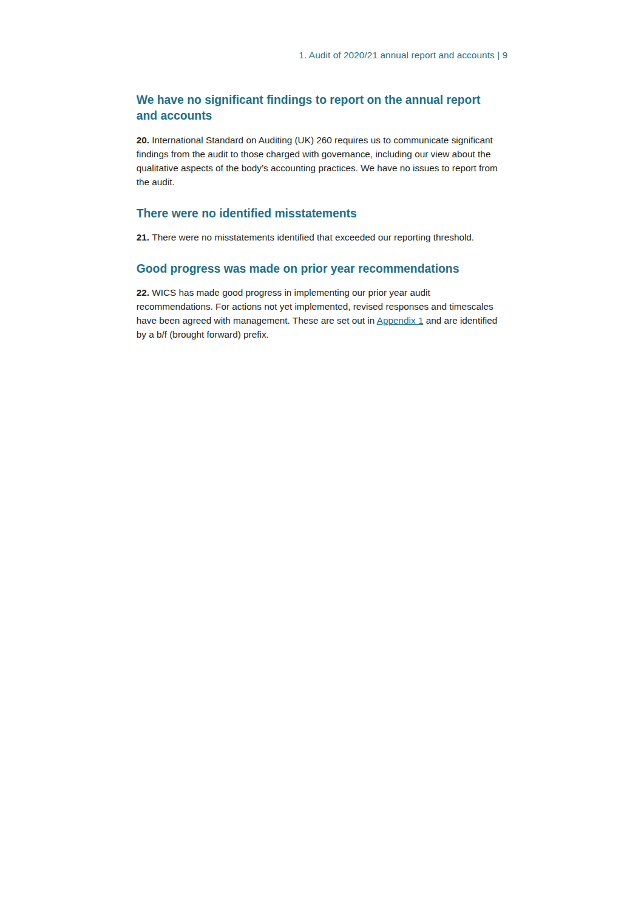1. Audit of 2020/21 annual report and accounts | 9
We have no significant findings to report on the annual report
and accounts
20. International Standard on Auditing (UK) 260 requires us to communicate significant findings from the audit to those charged with governance, including our view about the qualitative aspects of the body’s accounting practices. We have no issues to report from the audit.
There were no identified misstatements
21. There were no misstatements identified that exceeded our reporting threshold.
Good progress was made on prior year recommendations
22. WICS has made good progress in implementing our prior year audit recommendations. For actions not yet implemented, revised responses and timescales have been agreed with management. These are set out in Appendix 1 and are identified by a b/f (brought forward) prefix.